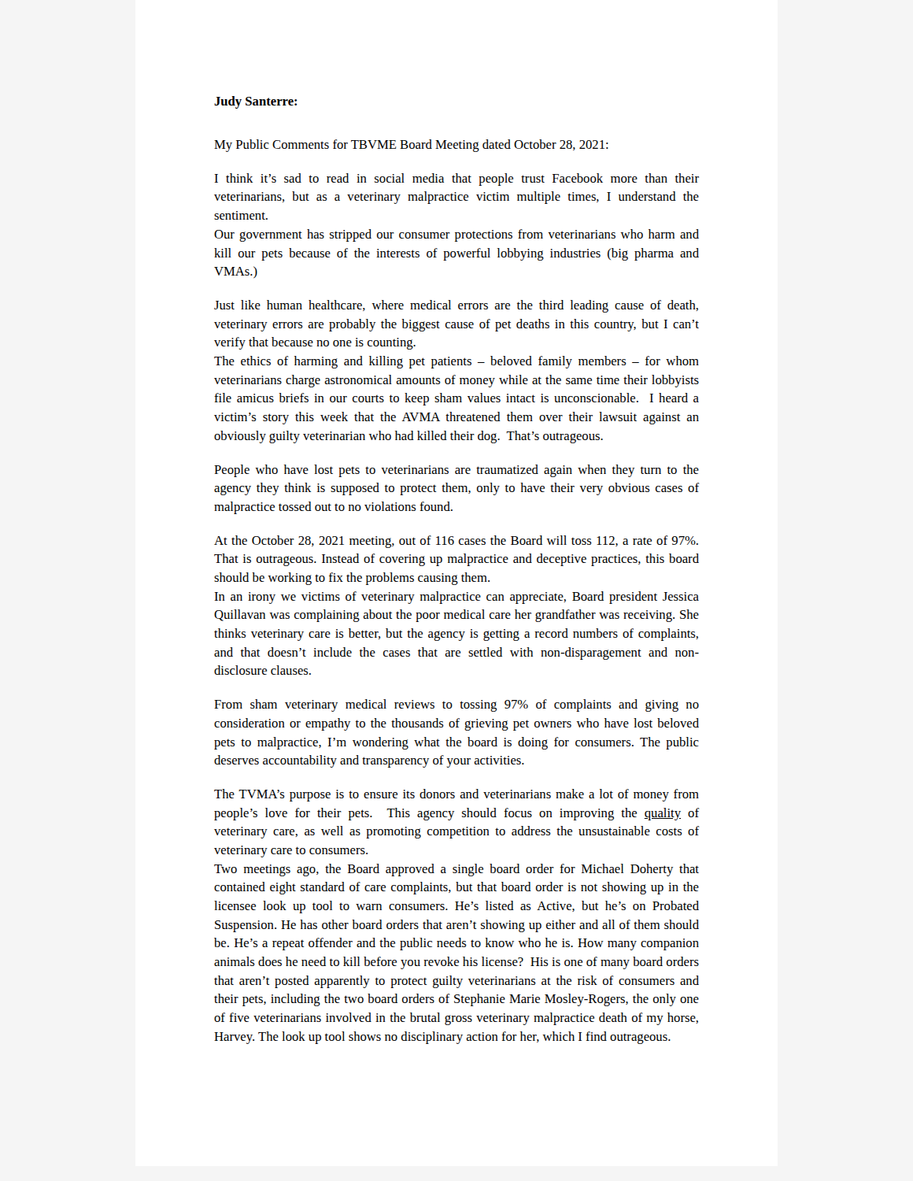Judy Santerre:
My Public Comments for TBVME Board Meeting dated October 28, 2021:
I think it’s sad to read in social media that people trust Facebook more than their veterinarians, but as a veterinary malpractice victim multiple times, I understand the sentiment.
Our government has stripped our consumer protections from veterinarians who harm and kill our pets because of the interests of powerful lobbying industries (big pharma and VMAs.)
Just like human healthcare, where medical errors are the third leading cause of death, veterinary errors are probably the biggest cause of pet deaths in this country, but I can’t verify that because no one is counting.
The ethics of harming and killing pet patients – beloved family members – for whom veterinarians charge astronomical amounts of money while at the same time their lobbyists file amicus briefs in our courts to keep sham values intact is unconscionable. I heard a victim’s story this week that the AVMA threatened them over their lawsuit against an obviously guilty veterinarian who had killed their dog. That’s outrageous.
People who have lost pets to veterinarians are traumatized again when they turn to the agency they think is supposed to protect them, only to have their very obvious cases of malpractice tossed out to no violations found.
At the October 28, 2021 meeting, out of 116 cases the Board will toss 112, a rate of 97%. That is outrageous. Instead of covering up malpractice and deceptive practices, this board should be working to fix the problems causing them.
In an irony we victims of veterinary malpractice can appreciate, Board president Jessica Quillavan was complaining about the poor medical care her grandfather was receiving. She thinks veterinary care is better, but the agency is getting a record numbers of complaints, and that doesn’t include the cases that are settled with non-disparagement and non-disclosure clauses.
From sham veterinary medical reviews to tossing 97% of complaints and giving no consideration or empathy to the thousands of grieving pet owners who have lost beloved pets to malpractice, I’m wondering what the board is doing for consumers. The public deserves accountability and transparency of your activities.
The TVMA’s purpose is to ensure its donors and veterinarians make a lot of money from people’s love for their pets. This agency should focus on improving the quality of veterinary care, as well as promoting competition to address the unsustainable costs of veterinary care to consumers.
Two meetings ago, the Board approved a single board order for Michael Doherty that contained eight standard of care complaints, but that board order is not showing up in the licensee look up tool to warn consumers. He’s listed as Active, but he’s on Probated Suspension. He has other board orders that aren’t showing up either and all of them should be. He’s a repeat offender and the public needs to know who he is. How many companion animals does he need to kill before you revoke his license? His is one of many board orders that aren’t posted apparently to protect guilty veterinarians at the risk of consumers and their pets, including the two board orders of Stephanie Marie Mosley-Rogers, the only one of five veterinarians involved in the brutal gross veterinary malpractice death of my horse, Harvey. The look up tool shows no disciplinary action for her, which I find outrageous.